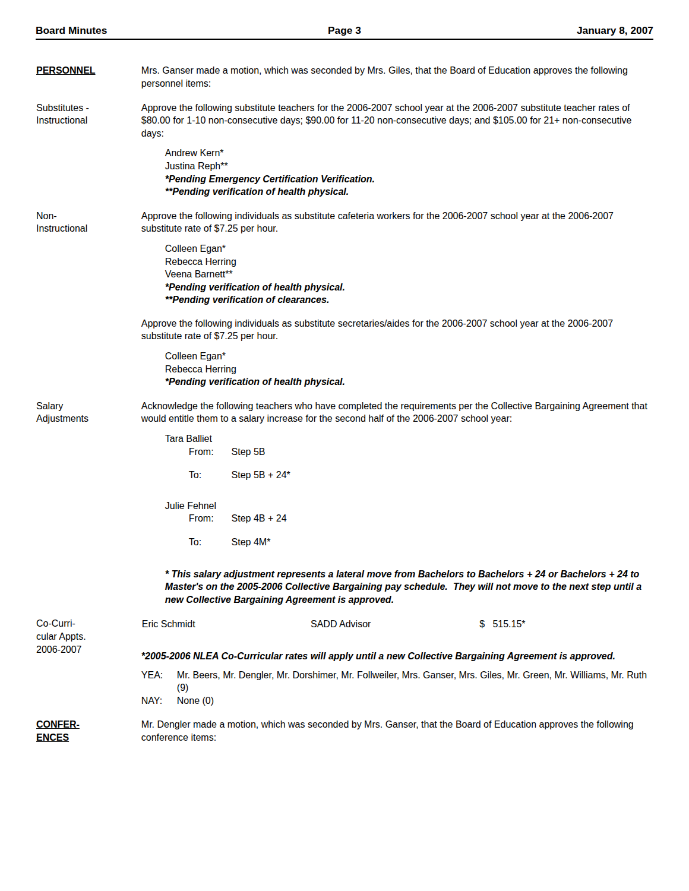Board Minutes
Page 3
January 8, 2007
| PERSONNEL | Mrs. Ganser made a motion, which was seconded by Mrs. Giles, that the Board of Education approves the following personnel items: |
| Substitutes - Instructional | Approve the following substitute teachers for the 2006-2007 school year at the 2006-2007 substitute teacher rates of $80.00 for 1-10 non-consecutive days; $90.00 for 11-20 non-consecutive days; and $105.00 for 21+ non-consecutive days: Andrew Kern* Justina Reph** *Pending Emergency Certification Verification. **Pending verification of health physical. |
| Non- Instructional | Approve the following individuals as substitute cafeteria workers for the 2006-2007 school year at the 2006-2007 substitute rate of $7.25 per hour. Colleen Egan* Rebecca Herring Veena Barnett** *Pending verification of health physical. **Pending verification of clearances. Approve the following individuals as substitute secretaries/aides for the 2006-2007 school year at the 2006-2007 substitute rate of $7.25 per hour. Colleen Egan* Rebecca Herring *Pending verification of health physical. |
| Salary Adjustments | Acknowledge the following teachers who have completed the requirements per the Collective Bargaining Agreement that would entitle them to a salary increase for the second half of the 2006-2007 school year: Tara Balliet / From: / Step 5B / / To: / Step 5B + 24* / Julie Fehnel / From: / Step 4B + 24 / / To: / Step 4M* / * This salary adjustment represents a lateral move from Bachelors to Bachelors + 24 or Bachelors + 24 to Master's on the 2005-2006 Collective Bargaining pay schedule. They will not move to the next step until a new Collective Bargaining Agreement is approved. |
| Co-Curri- cular Appts. 2006-2007 | / Eric Schmidt / SADD Advisor / $ 515.15* / *2005-2006 NLEA Co-Curricular rates will apply until a new Collective Bargaining Agreement is approved. YEA: Mr. Beers, Mr. Dengler, Mr. Dorshimer, Mr. Follweiler, Mrs. Ganser, Mrs. Giles, Mr. Green, Mr. Williams, Mr. Ruth (9) NAY: None (0) |
| CONFER- ENCES | Mr. Dengler made a motion, which was seconded by Mrs. Ganser, that the Board of Education approves the following conference items: |